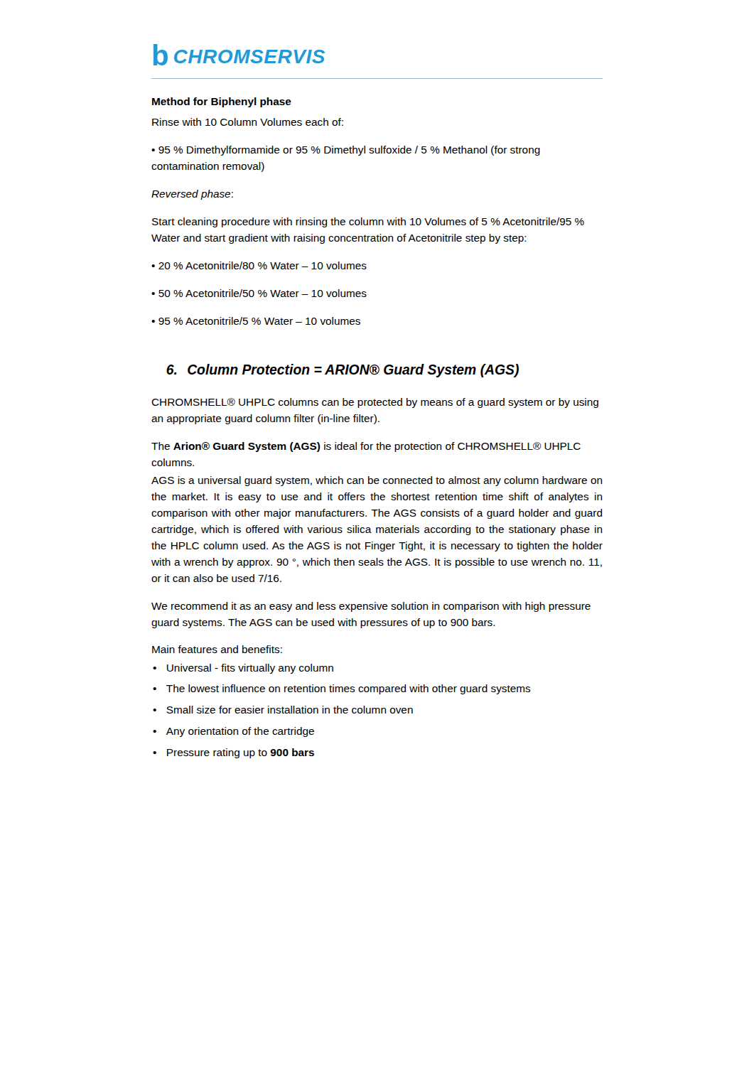b CHROMSERVIS
Method for Biphenyl phase
Rinse with 10 Column Volumes each of:
• 95 % Dimethylformamide or 95 % Dimethyl sulfoxide / 5 % Methanol (for strong contamination removal)
Reversed phase:
Start cleaning procedure with rinsing the column with 10 Volumes of 5 % Acetonitrile/95 % Water and start gradient with raising concentration of Acetonitrile step by step:
• 20 % Acetonitrile/80 % Water – 10 volumes
• 50 % Acetonitrile/50 % Water – 10 volumes
• 95 % Acetonitrile/5 % Water – 10 volumes
6. Column Protection = ARION® Guard System (AGS)
CHROMSHELL® UHPLC columns can be protected by means of a guard system or by using an appropriate guard column filter (in-line filter).
The Arion® Guard System (AGS) is ideal for the protection of CHROMSHELL® UHPLC columns.
AGS is a universal guard system, which can be connected to almost any column hardware on the market. It is easy to use and it offers the shortest retention time shift of analytes in comparison with other major manufacturers. The AGS consists of a guard holder and guard cartridge, which is offered with various silica materials according to the stationary phase in the HPLC column used. As the AGS is not Finger Tight, it is necessary to tighten the holder with a wrench by approx. 90 °, which then seals the AGS. It is possible to use wrench no. 11, or it can also be used 7/16.
We recommend it as an easy and less expensive solution in comparison with high pressure guard systems. The AGS can be used with pressures of up to 900 bars.
Main features and benefits:
Universal - fits virtually any column
The lowest influence on retention times compared with other guard systems
Small size for easier installation in the column oven
Any orientation of the cartridge
Pressure rating up to 900 bars